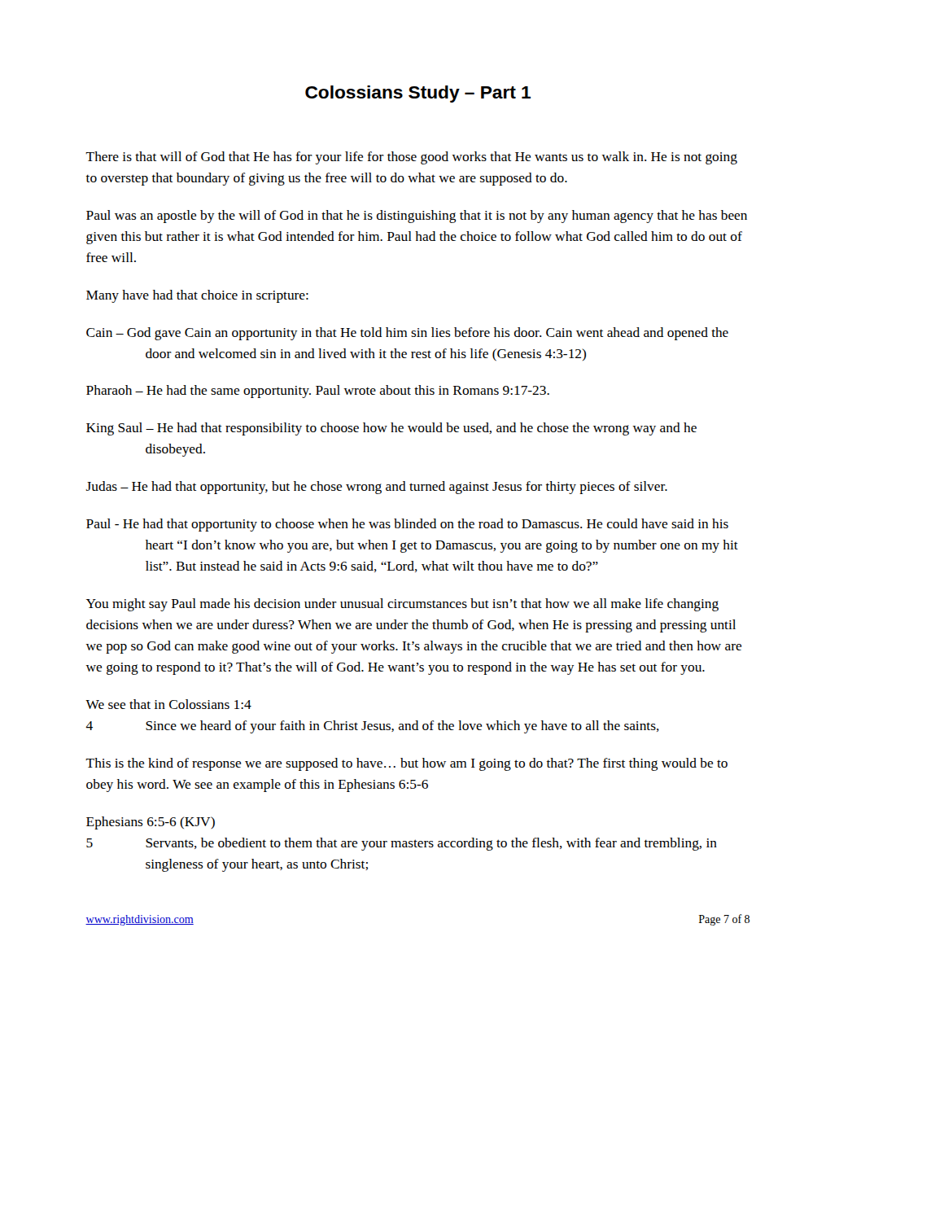Colossians Study – Part 1
There is that will of God that He has for your life for those good works that He wants us to walk in. He is not going to overstep that boundary of giving us the free will to do what we are supposed to do.
Paul was an apostle by the will of God in that he is distinguishing that it is not by any human agency that he has been given this but rather it is what God intended for him. Paul had the choice to follow what God called him to do out of free will.
Many have had that choice in scripture:
Cain – God gave Cain an opportunity in that He told him sin lies before his door. Cain went ahead and opened the door and welcomed sin in and lived with it the rest of his life (Genesis 4:3-12)
Pharaoh – He had the same opportunity. Paul wrote about this in Romans 9:17-23.
King Saul – He had that responsibility to choose how he would be used, and he chose the wrong way and he disobeyed.
Judas – He had that opportunity, but he chose wrong and turned against Jesus for thirty pieces of silver.
Paul - He had that opportunity to choose when he was blinded on the road to Damascus. He could have said in his heart “I don’t know who you are, but when I get to Damascus, you are going to by number one on my hit list”. But instead he said in Acts 9:6 said, “Lord, what wilt thou have me to do?”
You might say Paul made his decision under unusual circumstances but isn’t that how we all make life changing decisions when we are under duress? When we are under the thumb of God, when He is pressing and pressing until we pop so God can make good wine out of your works. It’s always in the crucible that we are tried and then how are we going to respond to it? That’s the will of God. He want’s you to respond in the way He has set out for you.
We see that in Colossians 1:4
4 Since we heard of your faith in Christ Jesus, and of the love which ye have to all the saints,
This is the kind of response we are supposed to have… but how am I going to do that? The first thing would be to obey his word. We see an example of this in Ephesians 6:5-6
Ephesians 6:5-6 (KJV)
5 Servants, be obedient to them that are your masters according to the flesh, with fear and trembling, in singleness of your heart, as unto Christ;
www.rightdivision.com Page 7 of 8